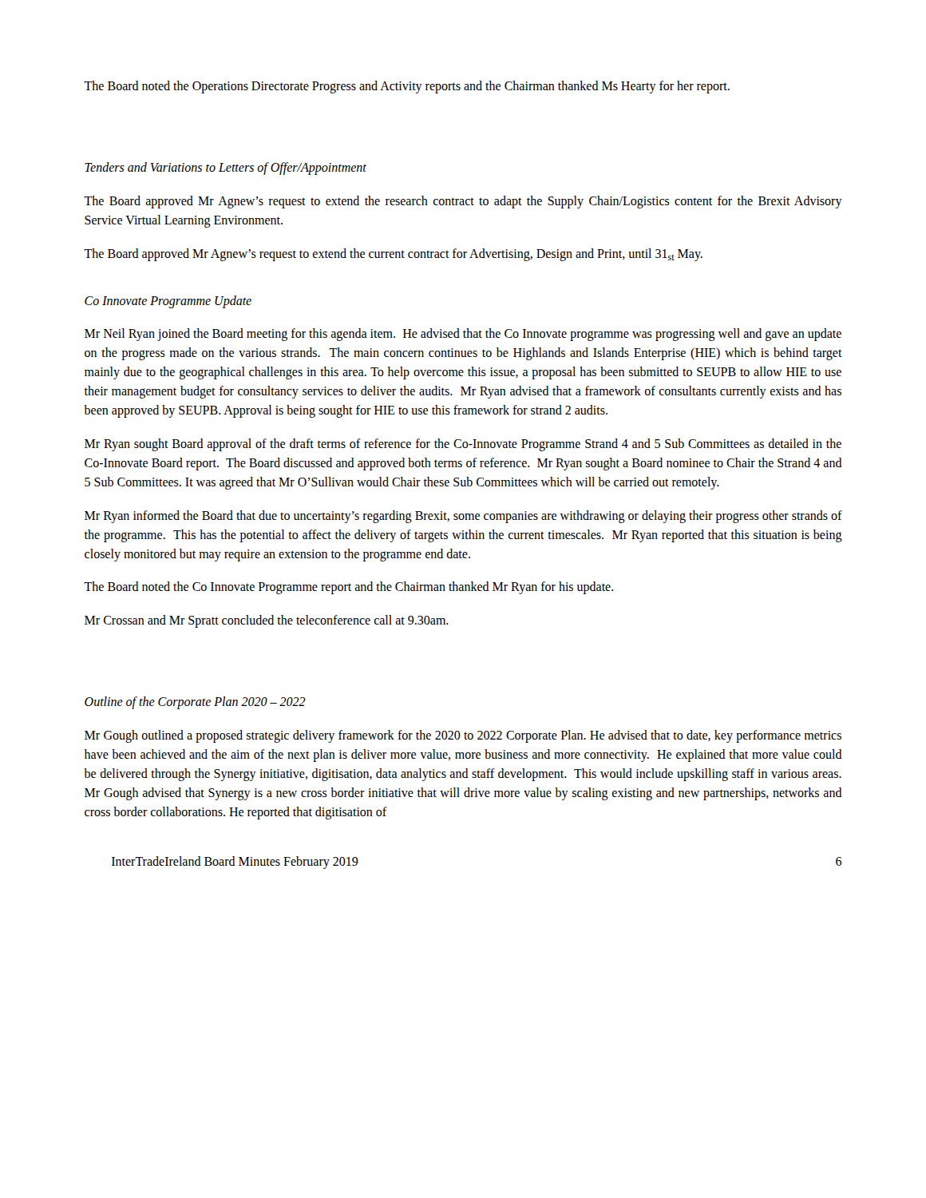The Board noted the Operations Directorate Progress and Activity reports and the Chairman thanked Ms Hearty for her report.
Tenders and Variations to Letters of Offer/Appointment
The Board approved Mr Agnew’s request to extend the research contract to adapt the Supply Chain/Logistics content for the Brexit Advisory Service Virtual Learning Environment.
The Board approved Mr Agnew’s request to extend the current contract for Advertising, Design and Print, until 31st May.
Co Innovate Programme Update
Mr Neil Ryan joined the Board meeting for this agenda item. He advised that the Co Innovate programme was progressing well and gave an update on the progress made on the various strands. The main concern continues to be Highlands and Islands Enterprise (HIE) which is behind target mainly due to the geographical challenges in this area. To help overcome this issue, a proposal has been submitted to SEUPB to allow HIE to use their management budget for consultancy services to deliver the audits. Mr Ryan advised that a framework of consultants currently exists and has been approved by SEUPB. Approval is being sought for HIE to use this framework for strand 2 audits.
Mr Ryan sought Board approval of the draft terms of reference for the Co-Innovate Programme Strand 4 and 5 Sub Committees as detailed in the Co-Innovate Board report. The Board discussed and approved both terms of reference. Mr Ryan sought a Board nominee to Chair the Strand 4 and 5 Sub Committees. It was agreed that Mr O’Sullivan would Chair these Sub Committees which will be carried out remotely.
Mr Ryan informed the Board that due to uncertainty’s regarding Brexit, some companies are withdrawing or delaying their progress other strands of the programme. This has the potential to affect the delivery of targets within the current timescales. Mr Ryan reported that this situation is being closely monitored but may require an extension to the programme end date.
The Board noted the Co Innovate Programme report and the Chairman thanked Mr Ryan for his update.
Mr Crossan and Mr Spratt concluded the teleconference call at 9.30am.
Outline of the Corporate Plan 2020 – 2022
Mr Gough outlined a proposed strategic delivery framework for the 2020 to 2022 Corporate Plan. He advised that to date, key performance metrics have been achieved and the aim of the next plan is deliver more value, more business and more connectivity. He explained that more value could be delivered through the Synergy initiative, digitisation, data analytics and staff development. This would include upskilling staff in various areas. Mr Gough advised that Synergy is a new cross border initiative that will drive more value by scaling existing and new partnerships, networks and cross border collaborations. He reported that digitisation of
InterTradeIreland Board Minutes February 2019 6